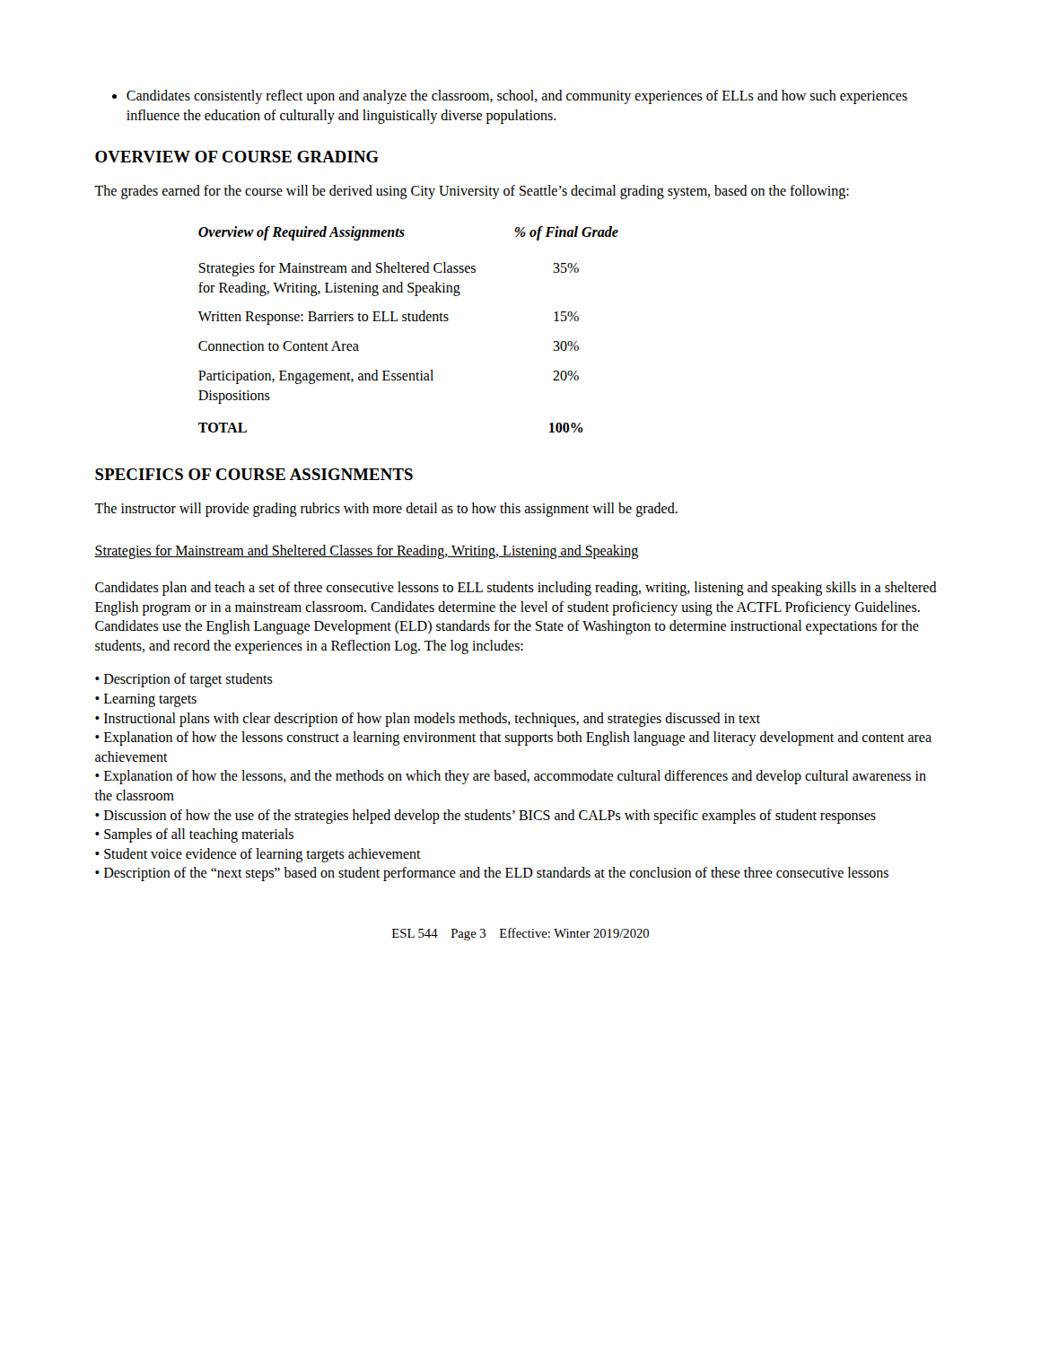Candidates consistently reflect upon and analyze the classroom, school, and community experiences of ELLs and how such experiences influence the education of culturally and linguistically diverse populations.
Overview of Course Grading
The grades earned for the course will be derived using City University of Seattle’s decimal grading system, based on the following:
| Overview of Required Assignments | % of Final Grade |
| --- | --- |
| Strategies for Mainstream and Sheltered Classes for Reading, Writing, Listening and Speaking | 35% |
| Written Response: Barriers to ELL students | 15% |
| Connection to Content Area | 30% |
| Participation, Engagement, and Essential Dispositions | 20% |
| TOTAL | 100% |
Specifics of Course Assignments
The instructor will provide grading rubrics with more detail as to how this assignment will be graded.
Strategies for Mainstream and Sheltered Classes for Reading, Writing, Listening and Speaking
Candidates plan and teach a set of three consecutive lessons to ELL students including reading, writing, listening and speaking skills in a sheltered English program or in a mainstream classroom. Candidates determine the level of student proficiency using the ACTFL Proficiency Guidelines. Candidates use the English Language Development (ELD) standards for the State of Washington to determine instructional expectations for the students, and record the experiences in a Reflection Log. The log includes:
• Description of target students
• Learning targets
• Instructional plans with clear description of how plan models methods, techniques, and strategies discussed in text
• Explanation of how the lessons construct a learning environment that supports both English language and literacy development and content area achievement
• Explanation of how the lessons, and the methods on which they are based, accommodate cultural differences and develop cultural awareness in the classroom
• Discussion of how the use of the strategies helped develop the students’ BICS and CALPs with specific examples of student responses
• Samples of all teaching materials
• Student voice evidence of learning targets achievement
• Description of the “next steps” based on student performance and the ELD standards at the conclusion of these three consecutive lessons
ESL 544 Page 3 Effective: Winter 2019/2020